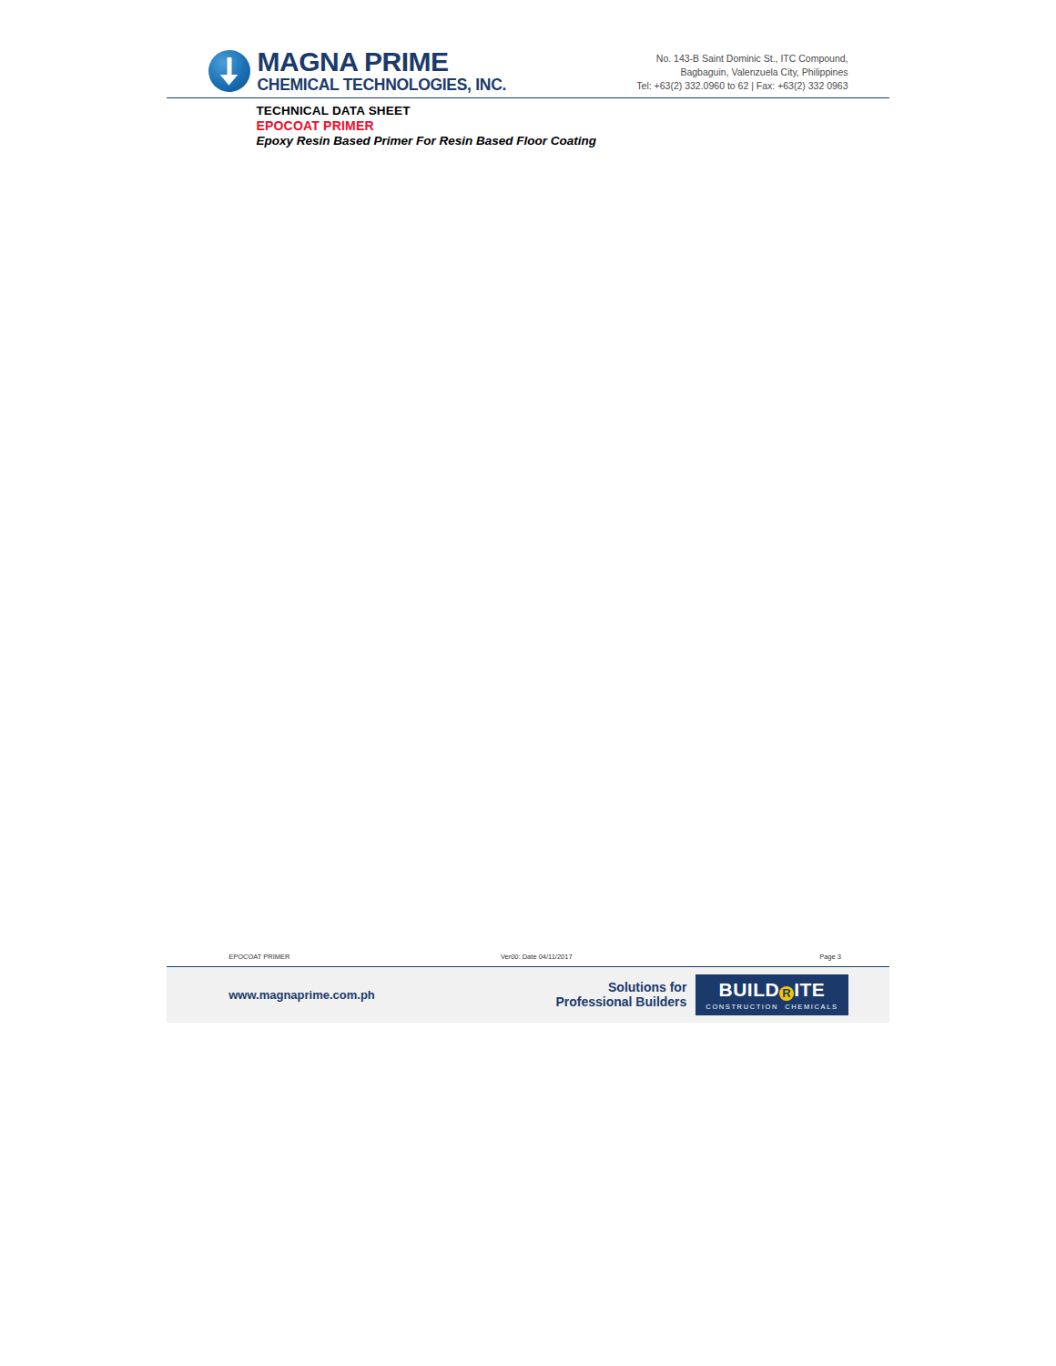MAGNA PRIME
CHEMICAL TECHNOLOGIES, INC.
No. 143-B Saint Dominic St., ITC Compound,
Bagbaguin, Valenzuela City, Philippines
Tel: +63(2) 332.0960 to 62 | Fax: +63(2) 332 0963
TECHNICAL DATA SHEET
EPOCOAT PRIMER
Epoxy Resin Based Primer For Resin Based Floor Coating
EPOCOAT PRIMER
Ver00: Date 04/11/2017
Page 3
www.magnaprime.com.ph
Solutions for
Professional Builders
BUILDRITE
CONSTRUCTION CHEMICALS